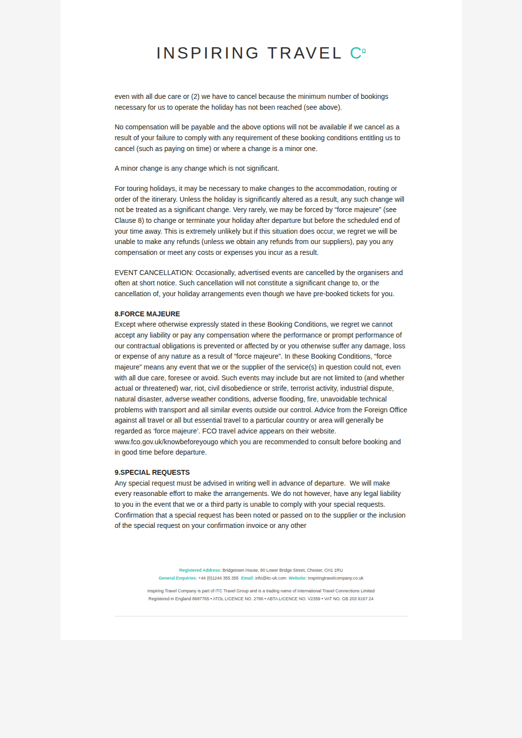INSPIRING TRAVEL Co
even with all due care or (2) we have to cancel because the minimum number of bookings necessary for us to operate the holiday has not been reached (see above).
No compensation will be payable and the above options will not be available if we cancel as a result of your failure to comply with any requirement of these booking conditions entitling us to cancel (such as paying on time) or where a change is a minor one.
A minor change is any change which is not significant.
For touring holidays, it may be necessary to make changes to the accommodation, routing or order of the itinerary. Unless the holiday is significantly altered as a result, any such change will not be treated as a significant change. Very rarely, we may be forced by “force majeure” (see Clause 8) to change or terminate your holiday after departure but before the scheduled end of your time away. This is extremely unlikely but if this situation does occur, we regret we will be unable to make any refunds (unless we obtain any refunds from our suppliers), pay you any compensation or meet any costs or expenses you incur as a result.
EVENT CANCELLATION: Occasionally, advertised events are cancelled by the organisers and often at short notice. Such cancellation will not constitute a significant change to, or the cancellation of, your holiday arrangements even though we have pre-booked tickets for you.
8. FORCE MAJEURE
Except where otherwise expressly stated in these Booking Conditions, we regret we cannot accept any liability or pay any compensation where the performance or prompt performance of our contractual obligations is prevented or affected by or you otherwise suffer any damage, loss or expense of any nature as a result of “force majeure”. In these Booking Conditions, “force majeure” means any event that we or the supplier of the service(s) in question could not, even with all due care, foresee or avoid. Such events may include but are not limited to (and whether actual or threatened) war, riot, civil disobedience or strife, terrorist activity, industrial dispute, natural disaster, adverse weather conditions, adverse flooding, fire, unavoidable technical problems with transport and all similar events outside our control. Advice from the Foreign Office against all travel or all but essential travel to a particular country or area will generally be regarded as ‘force majeure’. FCO travel advice appears on their website. www.fco.gov.uk/knowbeforeyougo which you are recommended to consult before booking and in good time before departure.
9. SPECIAL REQUESTS
Any special request must be advised in writing well in advance of departure. We will make every reasonable effort to make the arrangements. We do not however, have any legal liability to you in the event that we or a third party is unable to comply with your special requests. Confirmation that a special request has been noted or passed on to the supplier or the inclusion of the special request on your confirmation invoice or any other
Registered Address: Bridgetown House, 80 Lower Bridge Street, Chester, CH1 1RU
General Enquiries: +44 (0)1244 355 355 Email: info@itc-uk.com Website: inspiringtravelcompany.co.uk
Inspiring Travel Company is part of ITC Travel Group and is a trading name of International Travel Connections Limited
Registered in England 8687765 • ATOL LICENCE NO. 2786 • ABTA LICENCE NO. V2359 • VAT NO. GB 203 9167 24